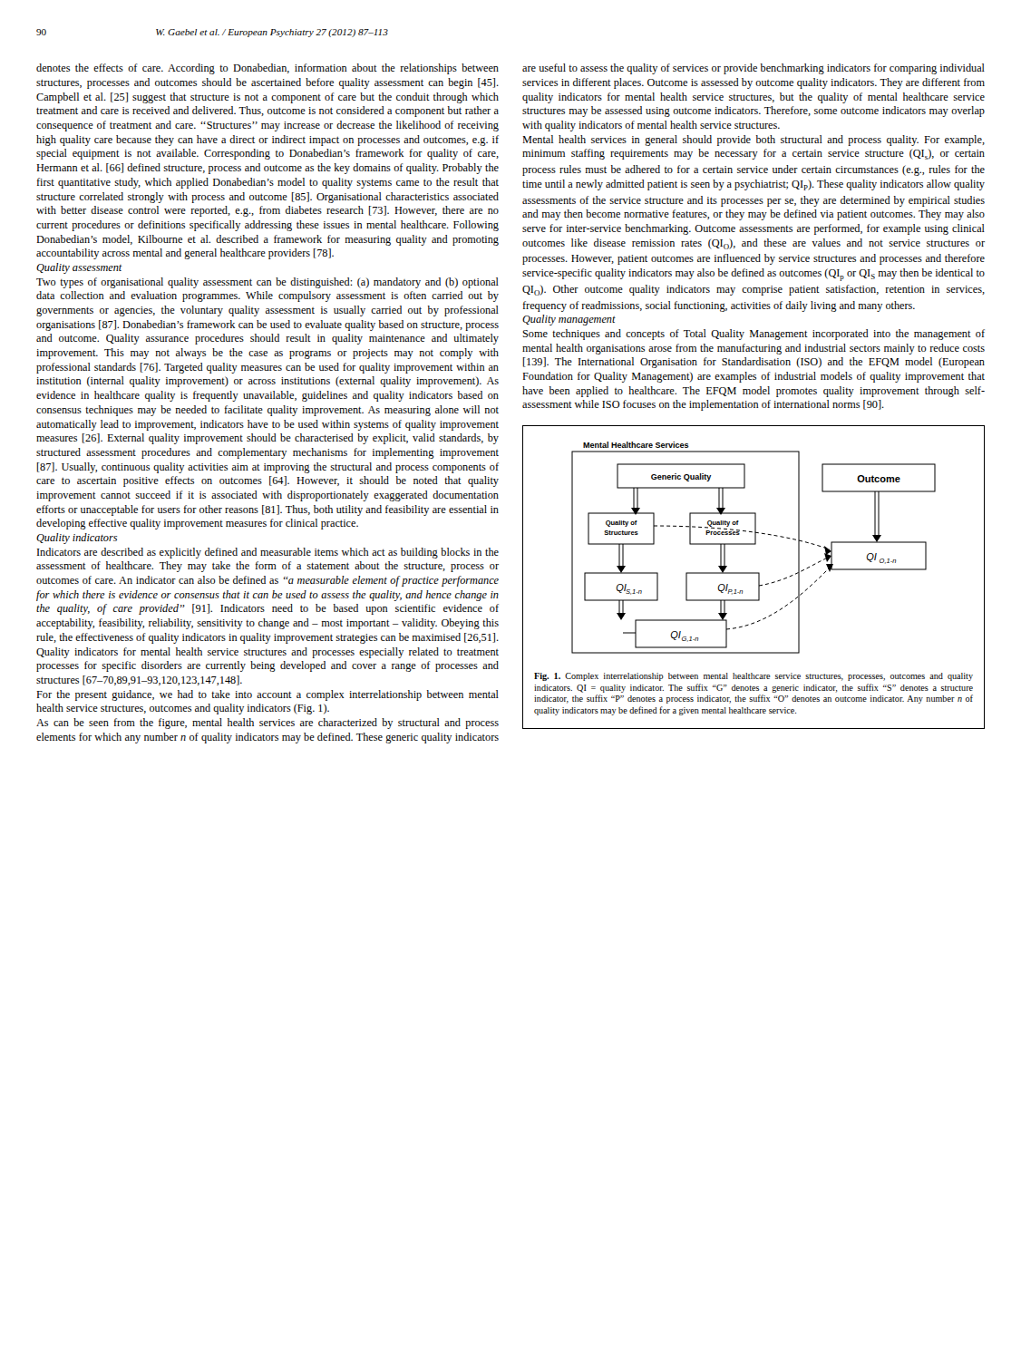90 W. Gaebel et al. / European Psychiatry 27 (2012) 87–113
denotes the effects of care. According to Donabedian, information about the relationships between structures, processes and outcomes should be ascertained before quality assessment can begin [45]. Campbell et al. [25] suggest that structure is not a component of care but the conduit through which treatment and care is received and delivered. Thus, outcome is not considered a component but rather a consequence of treatment and care. ‘‘Structures’’ may increase or decrease the likelihood of receiving high quality care because they can have a direct or indirect impact on processes and outcomes, e.g. if special equipment is not available. Corresponding to Donabedian’s framework for quality of care, Hermann et al. [66] defined structure, process and outcome as the key domains of quality. Probably the first quantitative study, which applied Donabedian’s model to quality systems came to the result that structure correlated strongly with process and outcome [85]. Organisational characteristics associated with better disease control were reported, e.g., from diabetes research [73]. However, there are no current procedures or definitions specifically addressing these issues in mental healthcare. Following Donabedian’s model, Kilbourne et al. described a framework for measuring quality and promoting accountability across mental and general healthcare providers [78].
Quality assessment
Two types of organisational quality assessment can be distinguished: (a) mandatory and (b) optional data collection and evaluation programmes. While compulsory assessment is often carried out by governments or agencies, the voluntary quality assessment is usually carried out by professional organisations [87]. Donabedian’s framework can be used to evaluate quality based on structure, process and outcome. Quality assurance procedures should result in quality maintenance and ultimately improvement. This may not always be the case as programs or projects may not comply with professional standards [76]. Targeted quality measures can be used for quality improvement within an institution (internal quality improvement) or across institutions (external quality improvement). As evidence in healthcare quality is frequently unavailable, guidelines and quality indicators based on consensus techniques may be needed to facilitate quality improvement. As measuring alone will not automatically lead to improvement, indicators have to be used within systems of quality improvement measures [26]. External quality improvement should be characterised by explicit, valid standards, by structured assessment procedures and complementary mechanisms for implementing improvement [87]. Usually, continuous quality activities aim at improving the structural and process components of care to ascertain positive effects on outcomes [64]. However, it should be noted that quality improvement cannot succeed if it is associated with disproportionately exaggerated documentation efforts or unacceptable for users for other reasons [81]. Thus, both utility and feasibility are essential in developing effective quality improvement measures for clinical practice.
Quality indicators
Indicators are described as explicitly defined and measurable items which act as building blocks in the assessment of healthcare. They may take the form of a statement about the structure, process or outcomes of care. An indicator can also be defined as ‘‘a measurable element of practice performance for which there is evidence or consensus that it can be used to assess the quality, and hence change in the quality, of care provided’’ [91]. Indicators need to be based upon scientific evidence of acceptability, feasibility, reliability, sensitivity to change and – most important – validity. Obeying this rule, the effectiveness of quality indicators in quality improvement strategies can be maximised [26,51]. Quality indicators for mental health service structures and processes especially related to treatment processes for specific disorders are currently being developed and cover a range of processes and structures [67–70,89,91–93,120,123,147,148].
For the present guidance, we had to take into account a complex interrelationship between mental health service structures, outcomes and quality indicators (Fig. 1).
As can be seen from the figure, mental health services are characterized by structural and process elements for which any number n of quality indicators may be defined. These generic quality indicators are useful to assess the quality of services or provide benchmarking indicators for comparing individual services in different places. Outcome is assessed by outcome quality indicators. They are different from quality indicators for mental health service structures, but the quality of mental healthcare service structures may be assessed using outcome indicators. Therefore, some outcome indicators may overlap with quality indicators of mental health service structures.
Mental health services in general should provide both structural and process quality. For example, minimum staffing requirements may be necessary for a certain service structure (QIs), or certain process rules must be adhered to for a certain service under certain circumstances (e.g., rules for the time until a newly admitted patient is seen by a psychiatrist; QIP). These quality indicators allow quality assessments of the service structure and its processes per se, they are determined by empirical studies and may then become normative features, or they may be defined via patient outcomes. They may also serve for inter-service benchmarking. Outcome assessments are performed, for example using clinical outcomes like disease remission rates (QIO), and these are values and not service structures or processes. However, patient outcomes are influenced by service structures and processes and therefore service-specific quality indicators may also be defined as outcomes (QIp or QIS may then be identical to QIO). Other outcome quality indicators may comprise patient satisfaction, retention in services, frequency of readmissions, social functioning, activities of daily living and many others.
Quality management
Some techniques and concepts of Total Quality Management incorporated into the management of mental health organisations arose from the manufacturing and industrial sectors mainly to reduce costs [139]. The International Organisation for Standardisation (ISO) and the EFQM model (European Foundation for Quality Management) are examples of industrial models of quality improvement that have been applied to healthcare. The EFQM model promotes quality improvement through self-assessment while ISO focuses on the implementation of international norms [90].
Mental Healthcare Services Generic Quality Quality of Structures Quality of Processes QI S,1-n QI P,1-n QI G,1-n Outcome QI O,1-n
Fig. 1. Complex interrelationship between mental healthcare service structures, processes, outcomes and quality indicators. QI = quality indicator. The suffix “G” denotes a generic indicator, the suffix “S” denotes a structure indicator, the suffix “P” denotes a process indicator, the suffix “O” denotes an outcome indicator. Any number n of quality indicators may be defined for a given mental healthcare service.